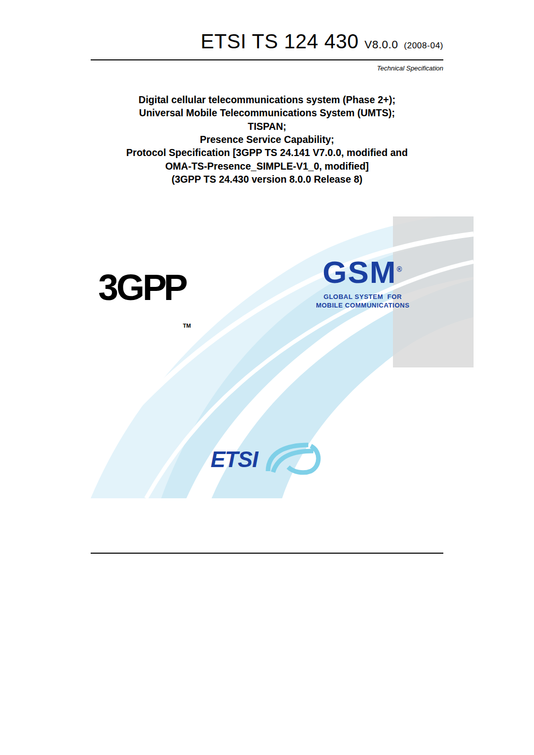ETSI TS 124 430 V8.0.0 (2008-04)
Technical Specification
Digital cellular telecommunications system (Phase 2+);
Universal Mobile Telecommunications System (UMTS);
TISPAN;
Presence Service Capability;
Protocol Specification [3GPP TS 24.141 V7.0.0, modified and
OMA-TS-Presence_SIMPLE-V1_0, modified]
(3GPP TS 24.430 version 8.0.0 Release 8)
3GPP
TM
GSM®
GLOBAL SYSTEM FOR
MOBILE COMMUNICATIONS
ETSI